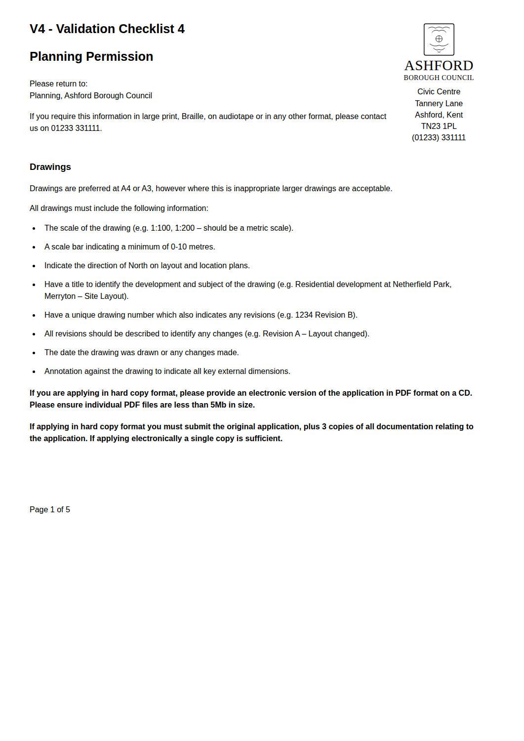V4 - Validation Checklist 4
Planning Permission
Please return to:
Planning, Ashford Borough Council
If you require this information in large print, Braille, on audiotape or in any other format, please contact us on 01233 331111.
ASHFORD
BOROUGH COUNCIL
Civic Centre
Tannery Lane
Ashford, Kent
TN23 1PL
(01233) 331111
Drawings
Drawings are preferred at A4 or A3, however where this is inappropriate larger drawings are acceptable.
All drawings must include the following information:
The scale of the drawing (e.g. 1:100, 1:200 – should be a metric scale).
A scale bar indicating a minimum of 0-10 metres.
Indicate the direction of North on layout and location plans.
Have a title to identify the development and subject of the drawing (e.g. Residential development at Netherfield Park, Merryton – Site Layout).
Have a unique drawing number which also indicates any revisions (e.g. 1234 Revision B).
All revisions should be described to identify any changes (e.g. Revision A – Layout changed).
The date the drawing was drawn or any changes made.
Annotation against the drawing to indicate all key external dimensions.
If you are applying in hard copy format, please provide an electronic version of the application in PDF format on a CD. Please ensure individual PDF files are less than 5Mb in size.
If applying in hard copy format you must submit the original application, plus 3 copies of all documentation relating to the application. If applying electronically a single copy is sufficient.
Page 1 of 5